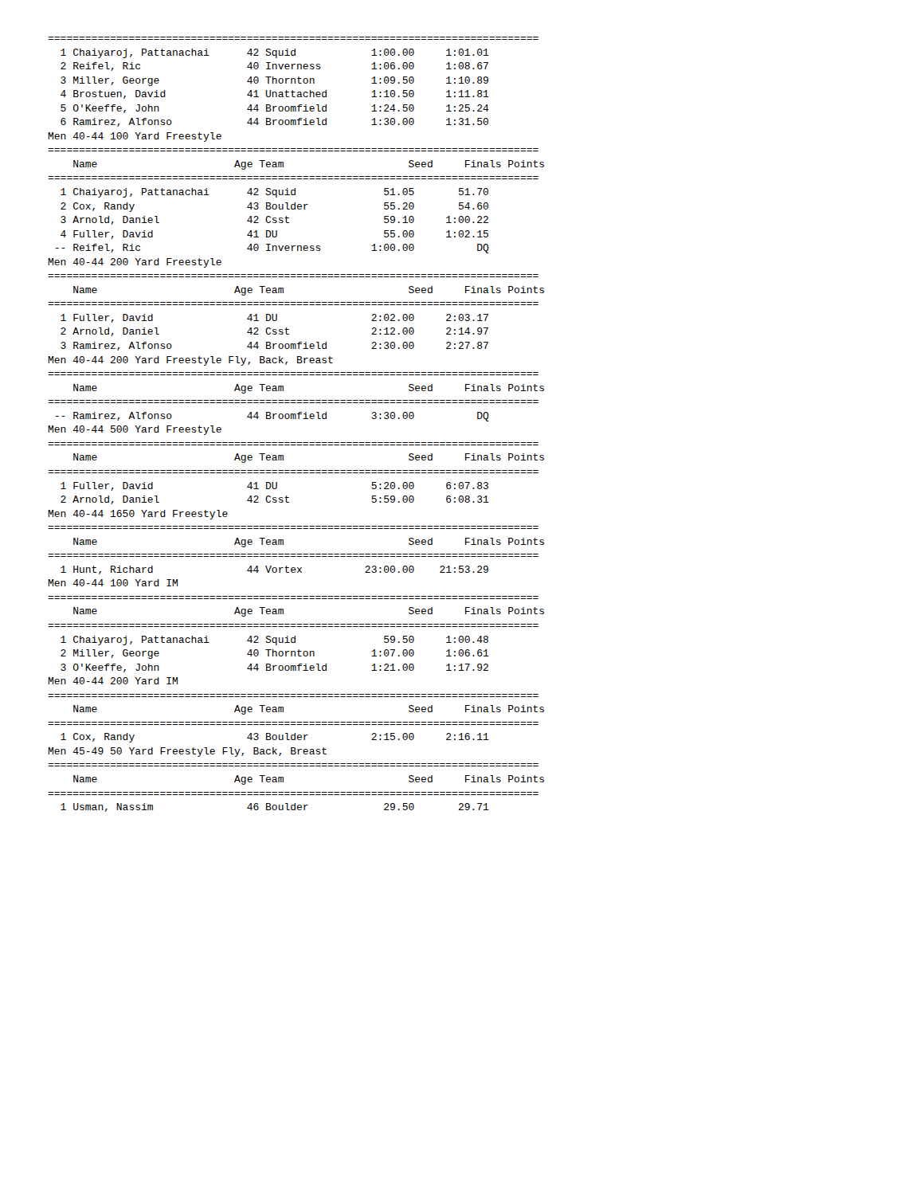===============================================================================
  1 Chaiyaroj, Pattanachai      42 Squid            1:00.00     1:01.01
  2 Reifel, Ric                 40 Inverness        1:06.00     1:08.67
  3 Miller, George              40 Thornton         1:09.50     1:10.89
  4 Brostuen, David             41 Unattached       1:10.50     1:11.81
  5 O'Keeffe, John              44 Broomfield       1:24.50     1:25.24
  6 Ramirez, Alfonso            44 Broomfield       1:30.00     1:31.50

Men 40-44 100 Yard Freestyle
===============================================================================
    Name                      Age Team                    Seed     Finals Points
===============================================================================
  1 Chaiyaroj, Pattanachai      42 Squid              51.05       51.70
  2 Cox, Randy                  43 Boulder            55.20       54.60
  3 Arnold, Daniel              42 Csst               59.10     1:00.22
  4 Fuller, David               41 DU                 55.00     1:02.15
 -- Reifel, Ric                 40 Inverness        1:00.00          DQ

Men 40-44 200 Yard Freestyle
===============================================================================
    Name                      Age Team                    Seed     Finals Points
===============================================================================
  1 Fuller, David               41 DU               2:02.00     2:03.17
  2 Arnold, Daniel              42 Csst             2:12.00     2:14.97
  3 Ramirez, Alfonso            44 Broomfield       2:30.00     2:27.87

Men 40-44 200 Yard Freestyle Fly, Back, Breast
===============================================================================
    Name                      Age Team                    Seed     Finals Points
===============================================================================
 -- Ramirez, Alfonso            44 Broomfield       3:30.00          DQ

Men 40-44 500 Yard Freestyle
===============================================================================
    Name                      Age Team                    Seed     Finals Points
===============================================================================
  1 Fuller, David               41 DU               5:20.00     6:07.83
  2 Arnold, Daniel              42 Csst             5:59.00     6:08.31

Men 40-44 1650 Yard Freestyle
===============================================================================
    Name                      Age Team                    Seed     Finals Points
===============================================================================
  1 Hunt, Richard               44 Vortex          23:00.00    21:53.29

Men 40-44 100 Yard IM
===============================================================================
    Name                      Age Team                    Seed     Finals Points
===============================================================================
  1 Chaiyaroj, Pattanachai      42 Squid              59.50     1:00.48
  2 Miller, George              40 Thornton         1:07.00     1:06.61
  3 O'Keeffe, John              44 Broomfield       1:21.00     1:17.92

Men 40-44 200 Yard IM
===============================================================================
    Name                      Age Team                    Seed     Finals Points
===============================================================================
  1 Cox, Randy                  43 Boulder          2:15.00     2:16.11

Men 45-49 50 Yard Freestyle Fly, Back, Breast
===============================================================================
    Name                      Age Team                    Seed     Finals Points
===============================================================================
  1 Usman, Nassim               46 Boulder            29.50       29.71